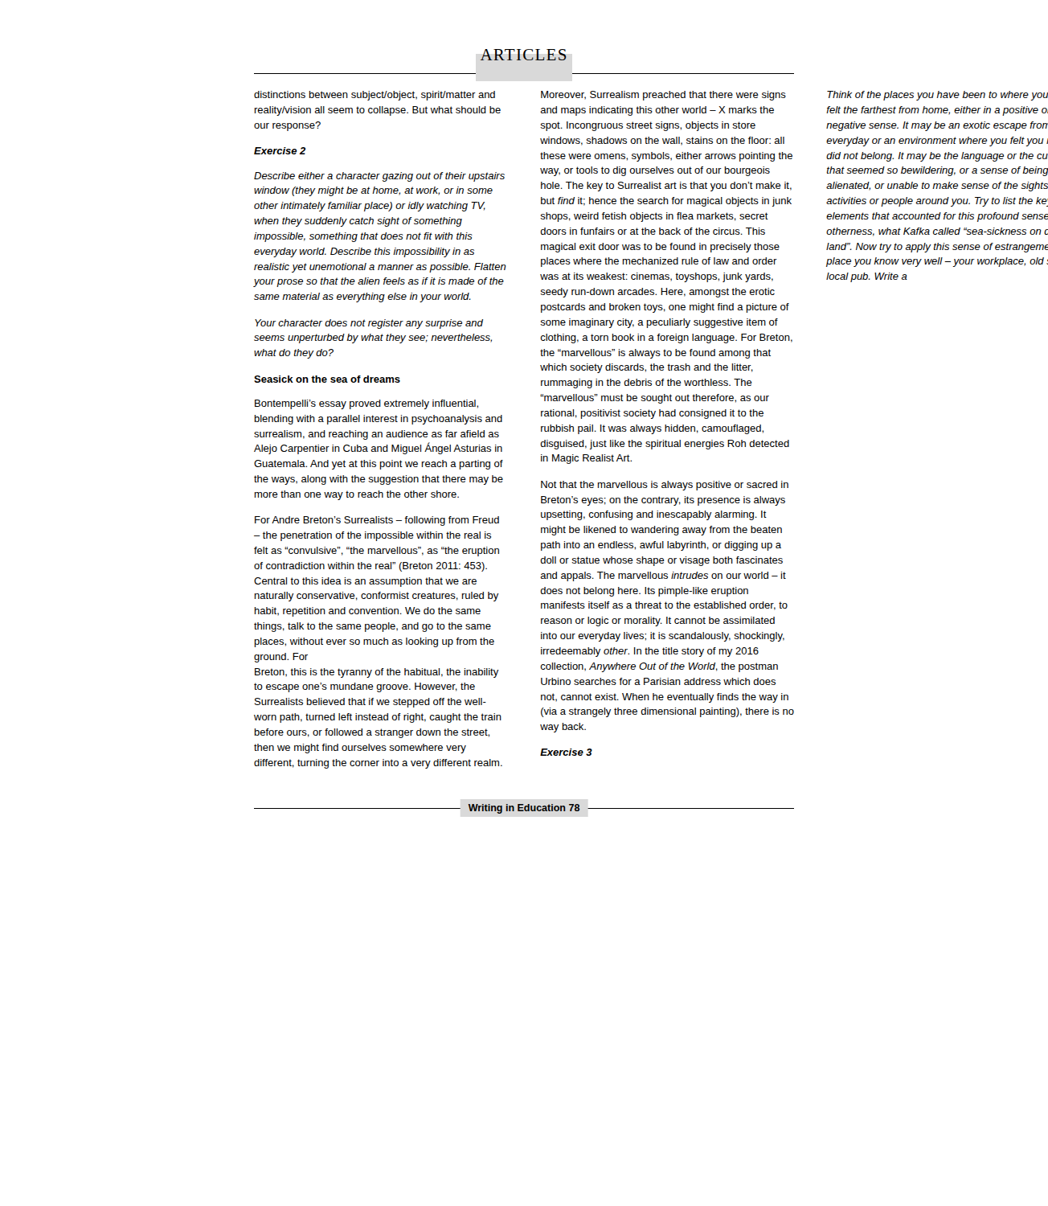ARTICLES
distinctions between subject/object, spirit/matter and reality/vision all seem to collapse. But what should be our response?
Exercise 2
Describe either a character gazing out of their upstairs window (they might be at home, at work, or in some other intimately familiar place) or idly watching TV, when they suddenly catch sight of something impossible, something that does not fit with this everyday world. Describe this impossibility in as realistic yet unemotional a manner as possible. Flatten your prose so that the alien feels as if it is made of the same material as everything else in your world.
Your character does not register any surprise and seems unperturbed by what they see; nevertheless, what do they do?
Seasick on the sea of dreams
Bontempelli’s essay proved extremely influential, blending with a parallel interest in psychoanalysis and surrealism, and reaching an audience as far afield as Alejo Carpentier in Cuba and Miguel Ángel Asturias in Guatemala. And yet at this point we reach a parting of the ways, along with the suggestion that there may be more than one way to reach the other shore.
For Andre Breton’s Surrealists – following from Freud – the penetration of the impossible within the real is felt as “convulsive”, “the marvellous”, as “the eruption of contradiction within the real” (Breton 2011: 453). Central to this idea is an assumption that we are naturally conservative, conformist creatures, ruled by habit, repetition and convention. We do the same things, talk to the same people, and go to the same places, without ever so much as looking up from the ground. For
Breton, this is the tyranny of the habitual, the inability to escape one’s mundane groove. However, the Surrealists believed that if we stepped off the well-worn path, turned left instead of right, caught the train before ours, or followed a stranger down the street, then we might find ourselves somewhere very different, turning the corner into a very different realm.
Moreover, Surrealism preached that there were signs and maps indicating this other world – X marks the spot. Incongruous street signs, objects in store windows, shadows on the wall, stains on the floor: all these were omens, symbols, either arrows pointing the way, or tools to dig ourselves out of our bourgeois hole. The key to Surrealist art is that you don’t make it, but find it; hence the search for magical objects in junk shops, weird fetish objects in flea markets, secret doors in funfairs or at the back of the circus. This magical exit door was to be found in precisely those places where the mechanized rule of law and order was at its weakest: cinemas, toyshops, junk yards, seedy run-down arcades. Here, amongst the erotic postcards and broken toys, one might find a picture of some imaginary city, a peculiarly suggestive item of clothing, a torn book in a foreign language. For Breton, the “marvellous” is always to be found among that which society discards, the trash and the litter, rummaging in the debris of the worthless. The “marvellous” must be sought out therefore, as our rational, positivist society had consigned it to the rubbish pail. It was always hidden, camouflaged, disguised, just like the spiritual energies Roh detected in Magic Realist Art.
Not that the marvellous is always positive or sacred in Breton’s eyes; on the contrary, its presence is always upsetting, confusing and inescapably alarming. It might be likened to wandering away from the beaten path into an endless, awful labyrinth, or digging up a doll or statue whose shape or visage both fascinates and appals. The marvellous intrudes on our world – it does not belong here. Its pimple-like eruption manifests itself as a threat to the established order, to reason or logic or morality. It cannot be assimilated into our everyday lives; it is scandalously, shockingly, irredeemably other. In the title story of my 2016 collection, Anywhere Out of the World, the postman Urbino searches for a Parisian address which does not, cannot exist. When he eventually finds the way in (via a strangely three dimensional painting), there is no way back.
Exercise 3
Think of the places you have been to where you have felt the farthest from home, either in a positive or negative sense. It may be an exotic escape from the everyday or an environment where you felt you really did not belong. It may be the language or the customs that seemed so bewildering, or a sense of being lost, alienated, or unable to make sense of the sights, activities or people around you. Try to list the key elements that accounted for this profound sense of otherness, what Kafka called “sea-sickness on dry land”. Now try to apply this sense of estrangement to a place you know very well – your workplace, old school, local pub. Write a
Writing in Education 78